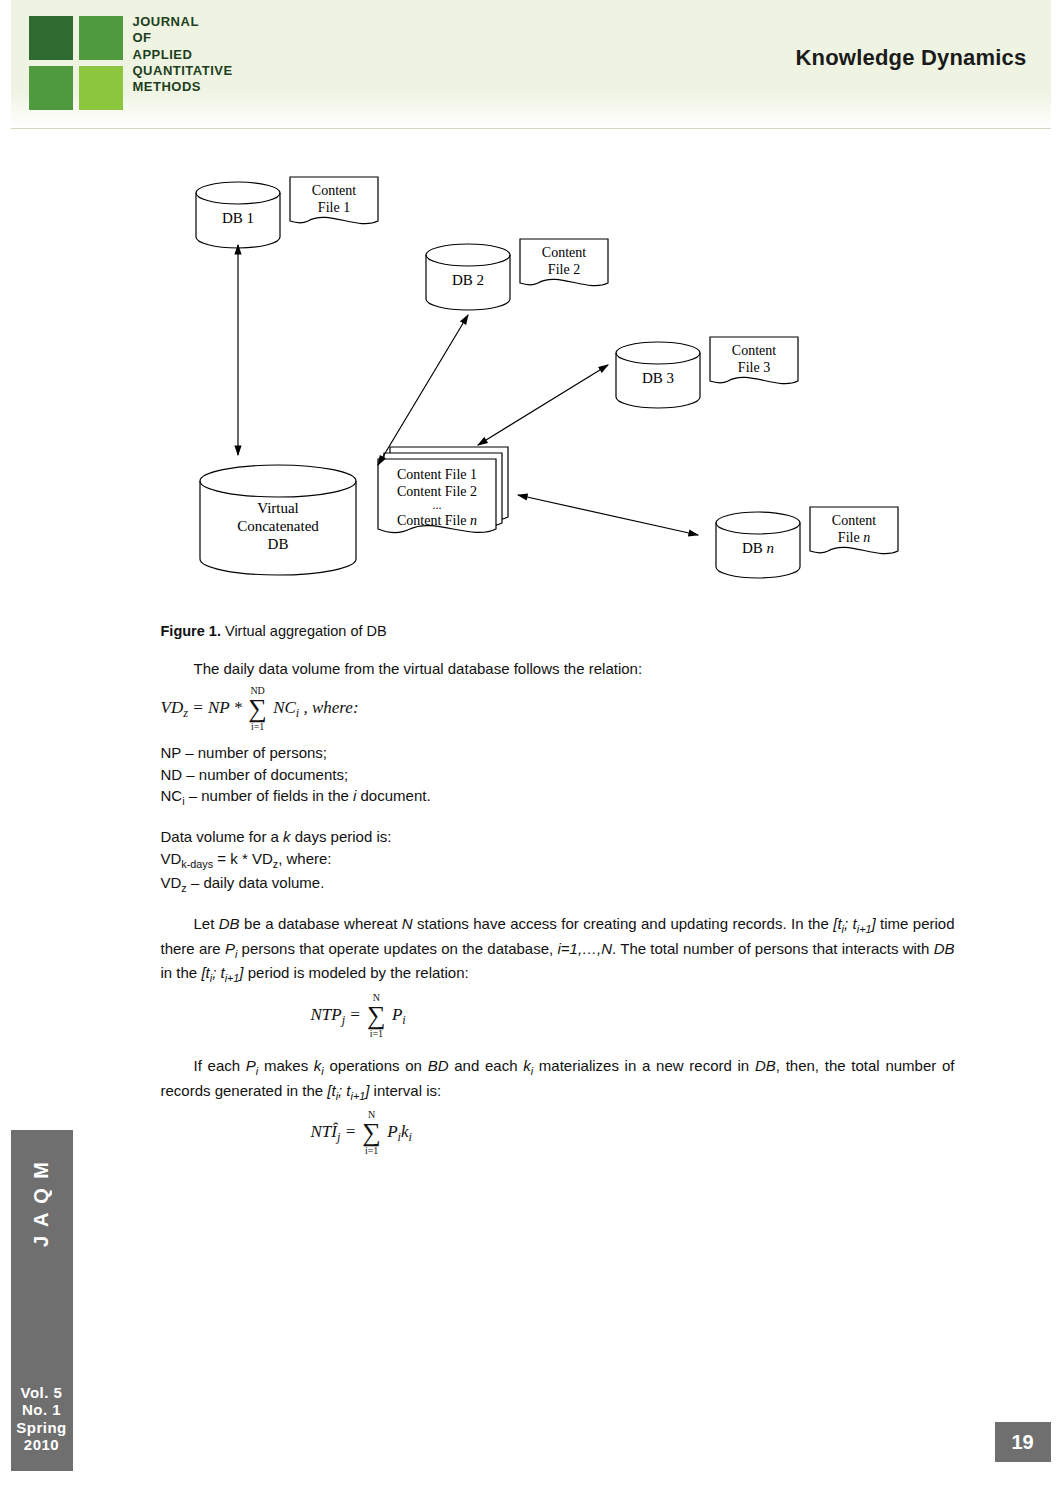Journal
of
Applied
Quantitative
Methods
Knowledge Dynamics
J A Q M
Vol. 5
No. 1
Spring
2010
19
DB 1 Content File 1 DB 2 Content File 2 DB 3 Content File 3 DB n Content File n Virtual Concatenated DB Content File 1 Content File 2 ... Content File n
Figure 1. Virtual aggregation of DB
The daily data volume from the virtual database follows the relation:
VDz = NP * ND∑i=1 NCi , where:
NP – number of persons;
ND – number of documents;
NCi – number of fields in the i document.
Data volume for a k days period is:
VDk-days = k * VDz, where:
VDz – daily data volume.
Let DB be a database whereat N stations have access for creating and updating records. In the [ti; ti+1] time period there are Pi persons that operate updates on the database, i=1,…,N. The total number of persons that interacts with DB in the [ti; ti+1] period is modeled by the relation:
NTPj = N∑i=1 Pi
If each Pi makes ki operations on BD and each ki materializes in a new record in DB, then, the total number of records generated in the [ti; ti+1] interval is:
NTÎj = N∑i=1 Piki